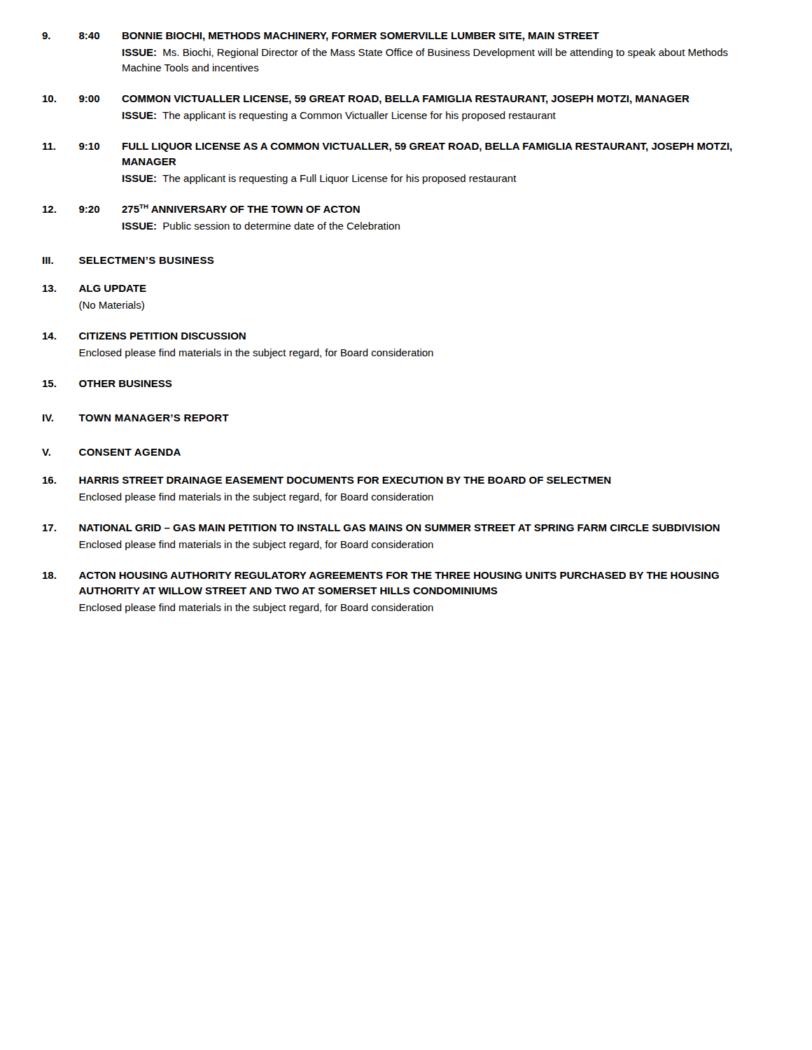9. 8:40 Bonnie Biochi, Methods Machinery, Former Somerville Lumber Site, Main Street
Issue: Ms. Biochi, Regional Director of the Mass State Office of Business Development will be attending to speak about Methods Machine Tools and incentives
10. 9:00 Common Victualler License, 59 Great Road, Bella Famiglia Restaurant, Joseph Motzi, Manager
Issue: The applicant is requesting a Common Victualler License for his proposed restaurant
11. 9:10 Full Liquor License as a Common Victualler, 59 Great Road, Bella Famiglia Restaurant, Joseph Motzi, Manager
Issue: The applicant is requesting a Full Liquor License for his proposed restaurant
12. 9:20 275TH Anniversary of the Town of Acton
Issue: Public session to determine date of the Celebration
III. Selectmen’s Business
13. ALG Update
(No Materials)
14. Citizens Petition Discussion
Enclosed please find materials in the subject regard, for Board consideration
15. Other Business
IV. Town Manager’s Report
V. Consent Agenda
16. Harris Street Drainage Easement Documents for Execution by the Board of Selectmen
Enclosed please find materials in the subject regard, for Board consideration
17. National Grid – Gas Main Petition to Install Gas Mains on Summer Street at Spring Farm Circle Subdivision
Enclosed please find materials in the subject regard, for Board consideration
18. Acton Housing Authority Regulatory Agreements for the Three Housing Units Purchased by the Housing Authority at Willow Street and Two at Somerset Hills Condominiums
Enclosed please find materials in the subject regard, for Board consideration